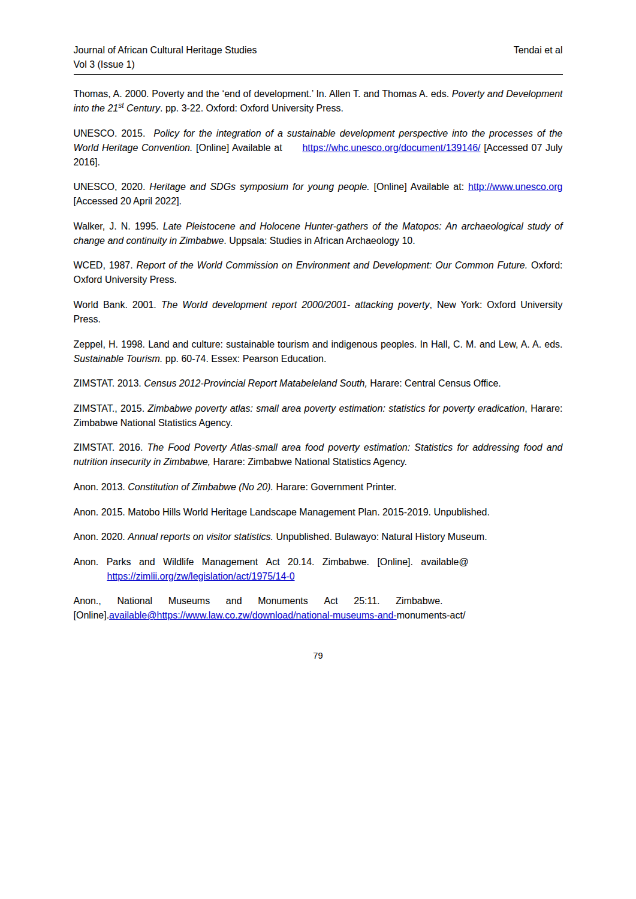Journal of African Cultural Heritage Studies
Vol 3 (Issue 1)
Tendai et al
Thomas, A. 2000. Poverty and the ‘end of development.’ In. Allen T. and Thomas A. eds. Poverty and Development into the 21st Century. pp. 3-22. Oxford: Oxford University Press.
UNESCO. 2015. Policy for the integration of a sustainable development perspective into the processes of the World Heritage Convention. [Online] Available at https://whc.unesco.org/document/139146/ [Accessed 07 July 2016].
UNESCO, 2020. Heritage and SDGs symposium for young people. [Online] Available at: http://www.unesco.org [Accessed 20 April 2022].
Walker, J. N. 1995. Late Pleistocene and Holocene Hunter-gathers of the Matopos: An archaeological study of change and continuity in Zimbabwe. Uppsala: Studies in African Archaeology 10.
WCED, 1987. Report of the World Commission on Environment and Development: Our Common Future. Oxford: Oxford University Press.
World Bank. 2001. The World development report 2000/2001- attacking poverty, New York: Oxford University Press.
Zeppel, H. 1998. Land and culture: sustainable tourism and indigenous peoples. In Hall, C. M. and Lew, A. A. eds. Sustainable Tourism. pp. 60-74. Essex: Pearson Education.
ZIMSTAT. 2013. Census 2012-Provincial Report Matabeleland South, Harare: Central Census Office.
ZIMSTAT., 2015. Zimbabwe poverty atlas: small area poverty estimation: statistics for poverty eradication, Harare: Zimbabwe National Statistics Agency.
ZIMSTAT. 2016. The Food Poverty Atlas-small area food poverty estimation: Statistics for addressing food and nutrition insecurity in Zimbabwe, Harare: Zimbabwe National Statistics Agency.
Anon. 2013. Constitution of Zimbabwe (No 20). Harare: Government Printer.
Anon. 2015. Matobo Hills World Heritage Landscape Management Plan. 2015-2019. Unpublished.
Anon. 2020. Annual reports on visitor statistics. Unpublished. Bulawayo: Natural History Museum.
Anon. Parks and Wildlife Management Act 20.14. Zimbabwe. [Online]. available@ https://zimlii.org/zw/legislation/act/1975/14-0
Anon., National Museums and Monuments Act 25:11. Zimbabwe.
[Online].available@https://www.law.co.zw/download/national-museums-and-monuments-act/
79